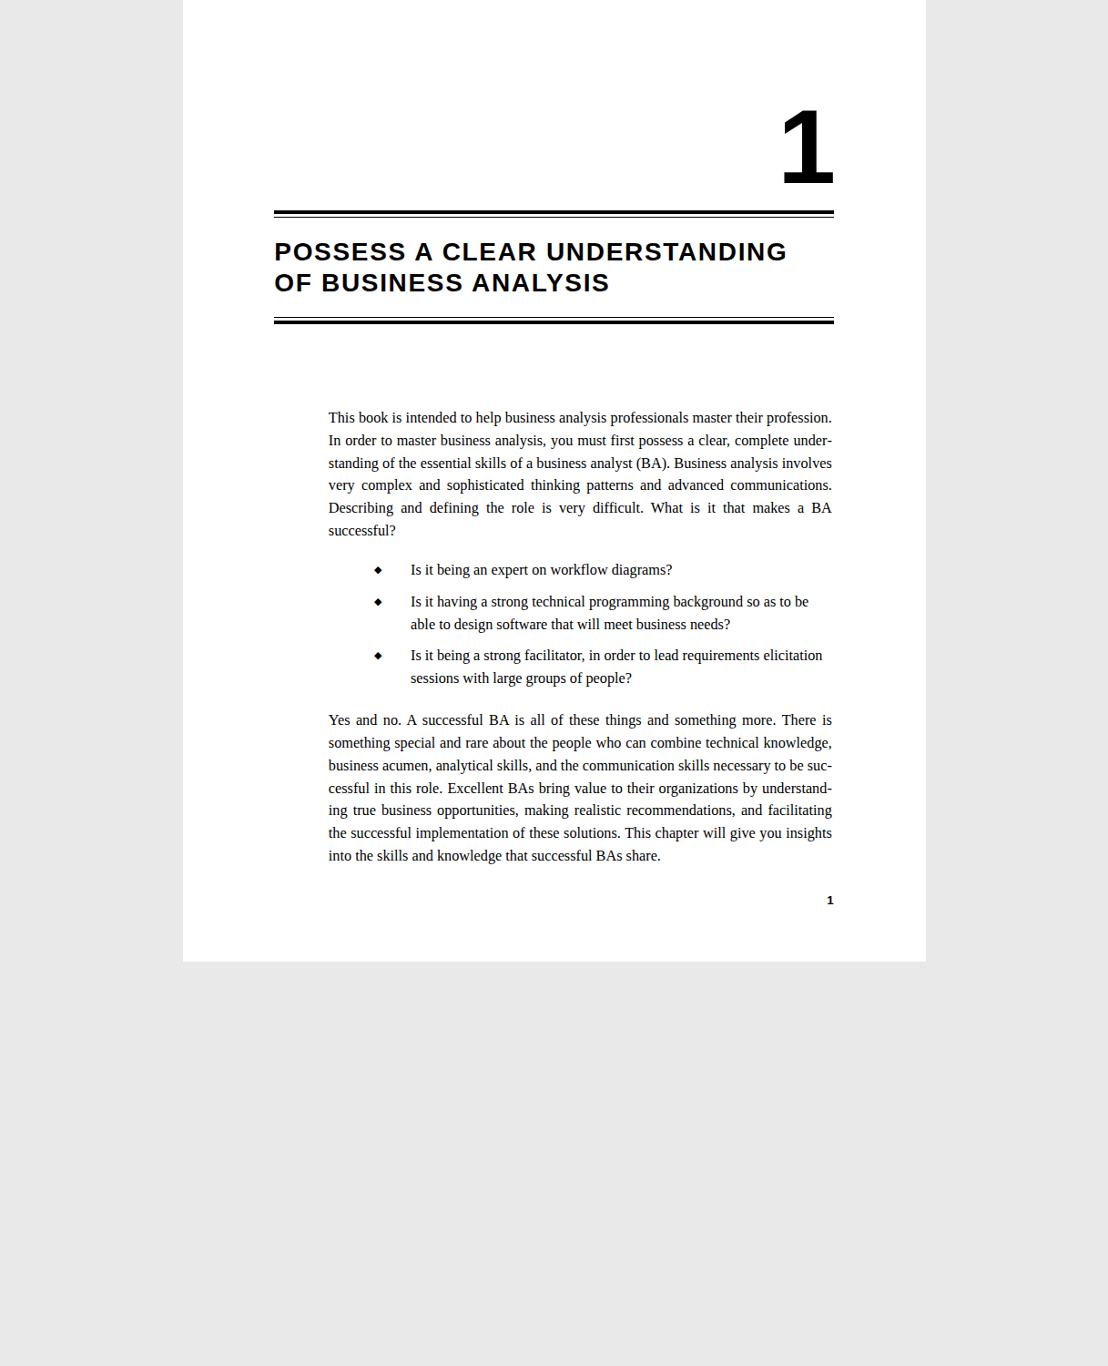1
Possess a Clear Understanding
of Business Analysis
This book is intended to help business analysis professionals master their profession. In order to master business analysis, you must first possess a clear, complete understanding of the essential skills of a business analyst (BA). Business analysis involves very complex and sophisticated thinking patterns and advanced communications. Describing and defining the role is very difficult. What is it that makes a BA successful?
Is it being an expert on workflow diagrams?
Is it having a strong technical programming background so as to be able to design software that will meet business needs?
Is it being a strong facilitator, in order to lead requirements elicitation sessions with large groups of people?
Yes and no. A successful BA is all of these things and something more. There is something special and rare about the people who can combine technical knowledge, business acumen, analytical skills, and the communication skills necessary to be successful in this role. Excellent BAs bring value to their organizations by understanding true business opportunities, making realistic recommendations, and facilitating the successful implementation of these solutions. This chapter will give you insights into the skills and knowledge that successful BAs share.
1